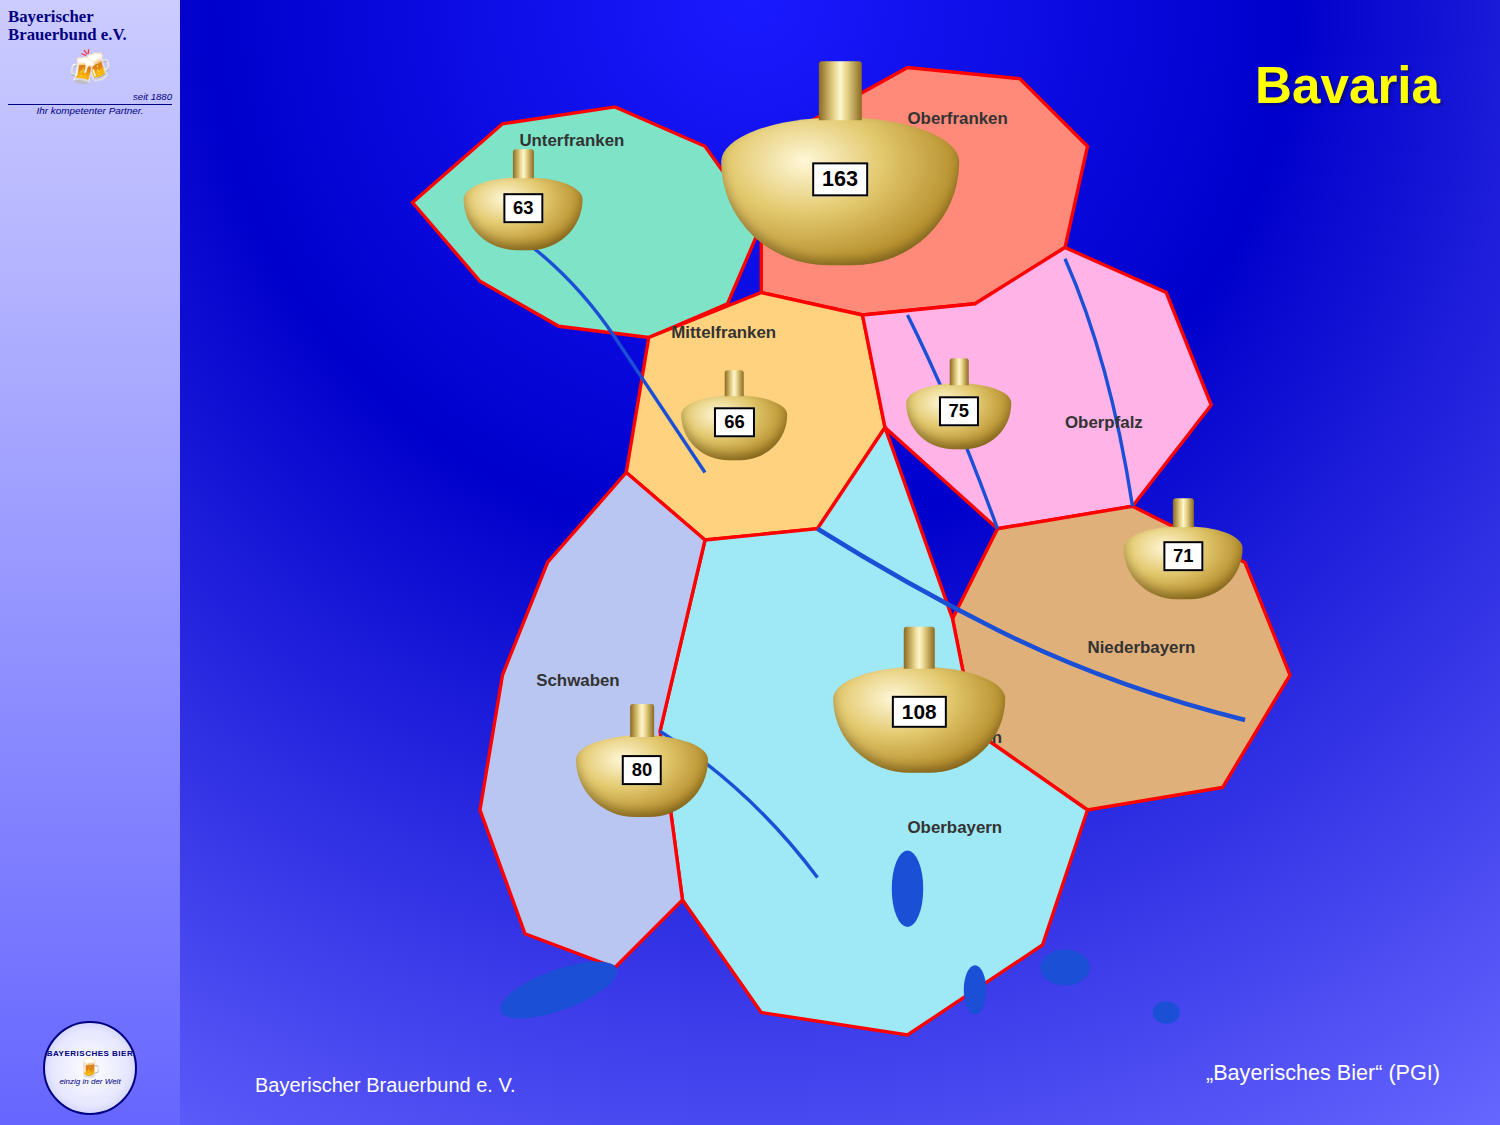Bayerischer
Brauerbund e.V.
🍻
seit 1880 Ihr kompetenter Partner.
BAYERISCHES BIER 🍺 einzig in der Welt
Bavaria
Unterfranken Oberfranken Mittelfranken Oberpfalz Niederbayern Oberbayern Schwaben Oberbayern
63
163
66
75
71
108
80
Bayerischer Brauerbund e. V.
„Bayerisches Bier“ (PGI)